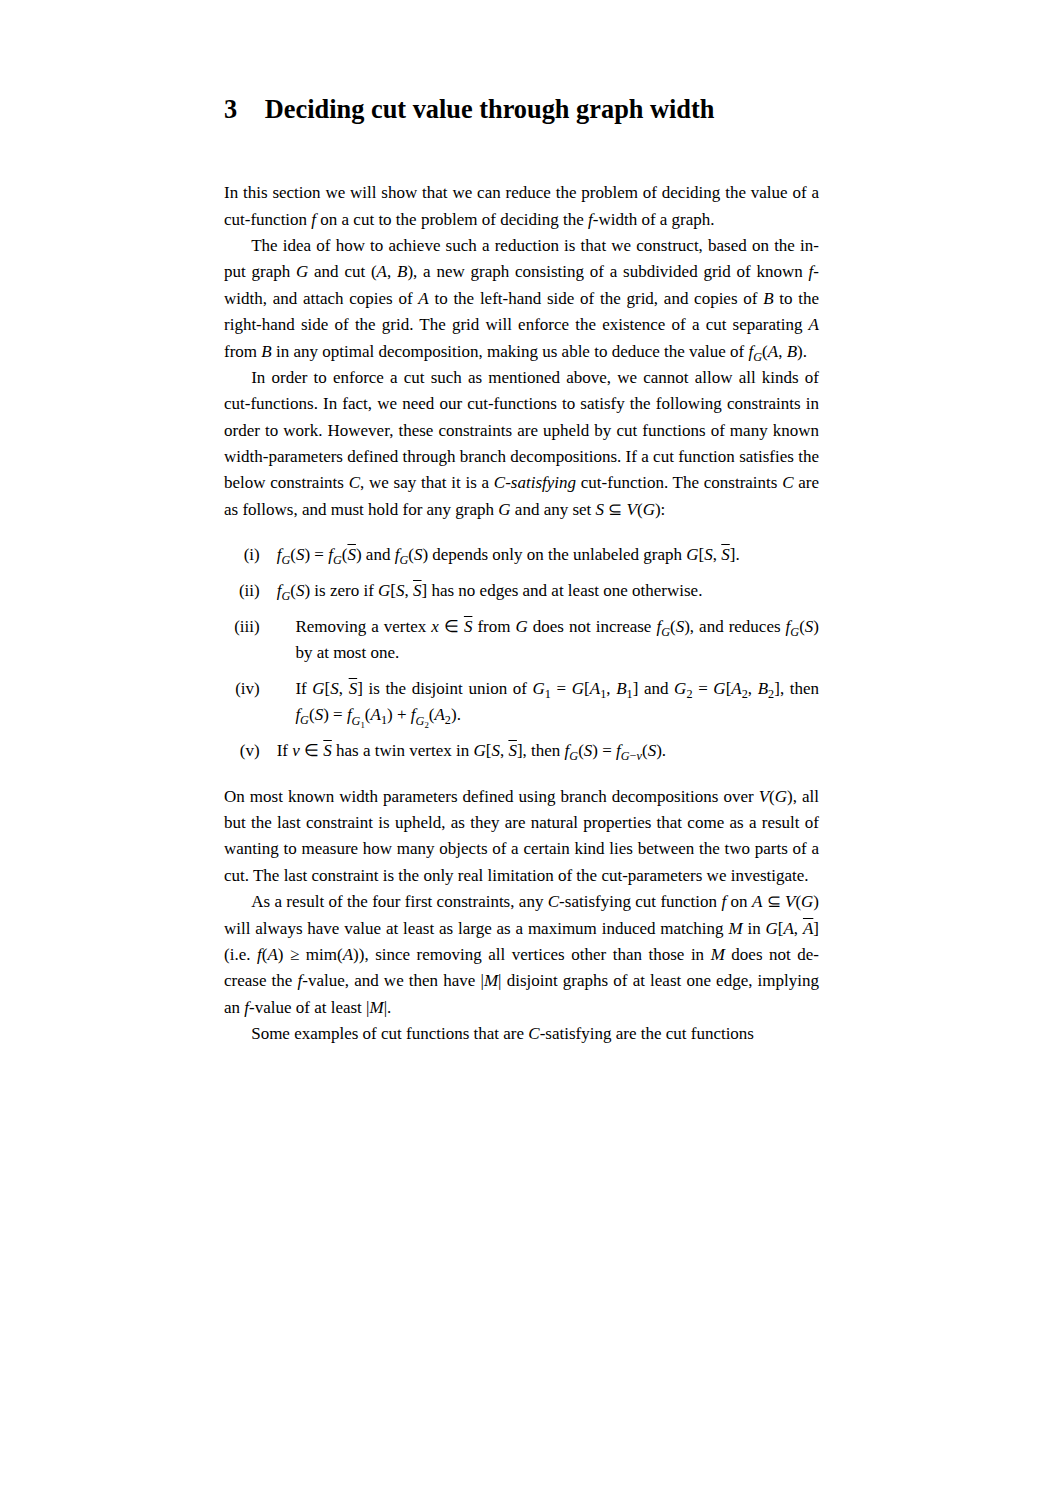3 Deciding cut value through graph width
In this section we will show that we can reduce the problem of deciding the value of a cut-function f on a cut to the problem of deciding the f-width of a graph.
The idea of how to achieve such a reduction is that we construct, based on the input graph G and cut (A, B), a new graph consisting of a subdivided grid of known f-width, and attach copies of A to the left-hand side of the grid, and copies of B to the right-hand side of the grid. The grid will enforce the existence of a cut separating A from B in any optimal decomposition, making us able to deduce the value of fG(A, B).
In order to enforce a cut such as mentioned above, we cannot allow all kinds of cut-functions. In fact, we need our cut-functions to satisfy the following constraints in order to work. However, these constraints are upheld by cut functions of many known width-parameters defined through branch decompositions. If a cut function satisfies the below constraints C, we say that it is a C-satisfying cut-function. The constraints C are as follows, and must hold for any graph G and any set S ⊆ V(G):
(i) fG(S) = fG(S) and fG(S) depends only on the unlabeled graph G[S, S].
(ii) fG(S) is zero if G[S, S] has no edges and at least one otherwise.
(iii) Removing a vertex x ∈ S from G does not increase fG(S), and reduces fG(S) by at most one.
(iv) If G[S, S] is the disjoint union of G1 = G[A1, B1] and G2 = G[A2, B2], then fG(S) = fG1(A1) + fG2(A2).
(v) If v ∈ S has a twin vertex in G[S, S], then fG(S) = fG−v(S).
On most known width parameters defined using branch decompositions over V(G), all but the last constraint is upheld, as they are natural properties that come as a result of wanting to measure how many objects of a certain kind lies between the two parts of a cut. The last constraint is the only real limitation of the cut-parameters we investigate.
As a result of the four first constraints, any C-satisfying cut function f on A ⊆ V(G) will always have value at least as large as a maximum induced matching M in G[A, A] (i.e. f(A) ≥ mim(A)), since removing all vertices other than those in M does not decrease the f-value, and we then have |M| disjoint graphs of at least one edge, implying an f-value of at least |M|.
Some examples of cut functions that are C-satisfying are the cut functions